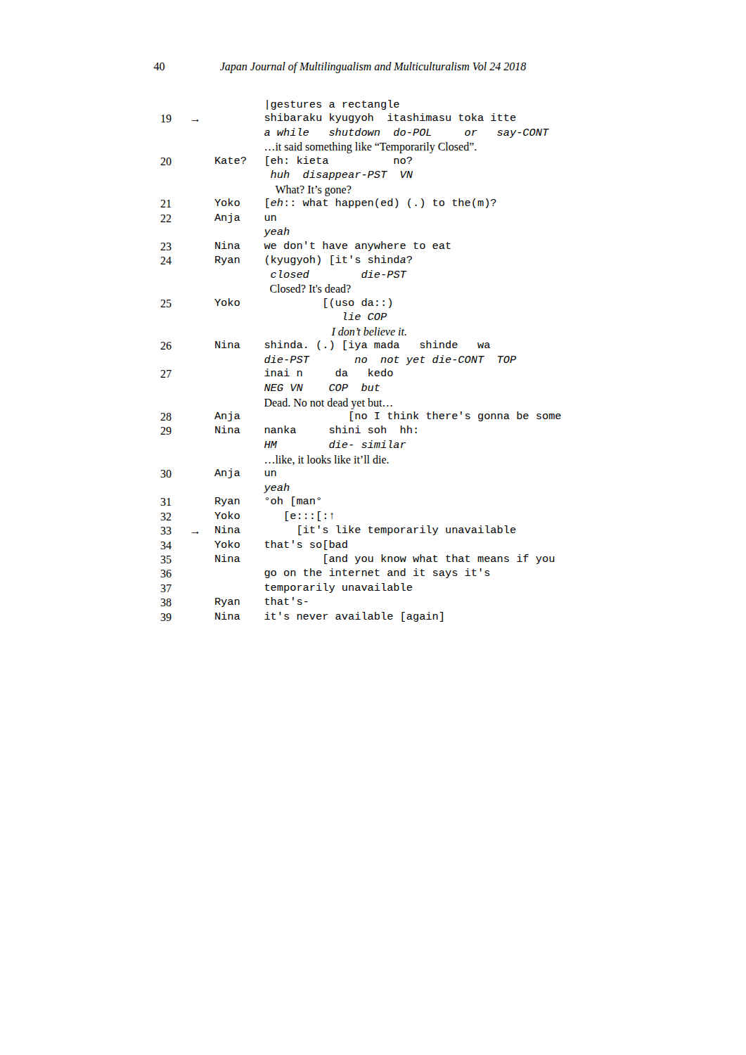40
Japan Journal of Multilingualism and Multiculturalism Vol 24 2018
|gestures a rectangle
19
→
shibaraku kyugyoh itashimasu toka itte
a while shutdown do-POL or say-CONT
…it said something like “Temporarily Closed”.
20
Kate?
[eh: kieta no?
huh disappear-PST VN
What? It’s gone?
21
Yoko
[eh:: what happen(ed) (.) to the(m)?
22
Anja
un
yeah
23
Nina
we don't have anywhere to eat
24
Ryan
(kyugyoh) [it's shinda?
closed die-PST
Closed? It's dead?
25
Yoko
[(uso da::)
lie COP
I don’t believe it.
26
Nina
shinda. (.) [iya mada shinde wa
die-PST no not yet die-CONT TOP
27
inai n da kedo
NEG VN COP but
Dead. No not dead yet but…
28
Anja
[no I think there's gonna be some
29
Nina
nanka shini soh hh:
HM die- similar
…like, it looks like it’ll die.
30
Anja
un
yeah
31
Ryan
°oh [man°
32
Yoko
[e:::[:↑
33
→
Nina
[it's like temporarily unavailable
34
Yoko
that's so[bad
35
Nina
[and you know what that means if you
36
go on the internet and it says it's
37
temporarily unavailable
38
Ryan
that's-
39
Nina
it's never available [again]